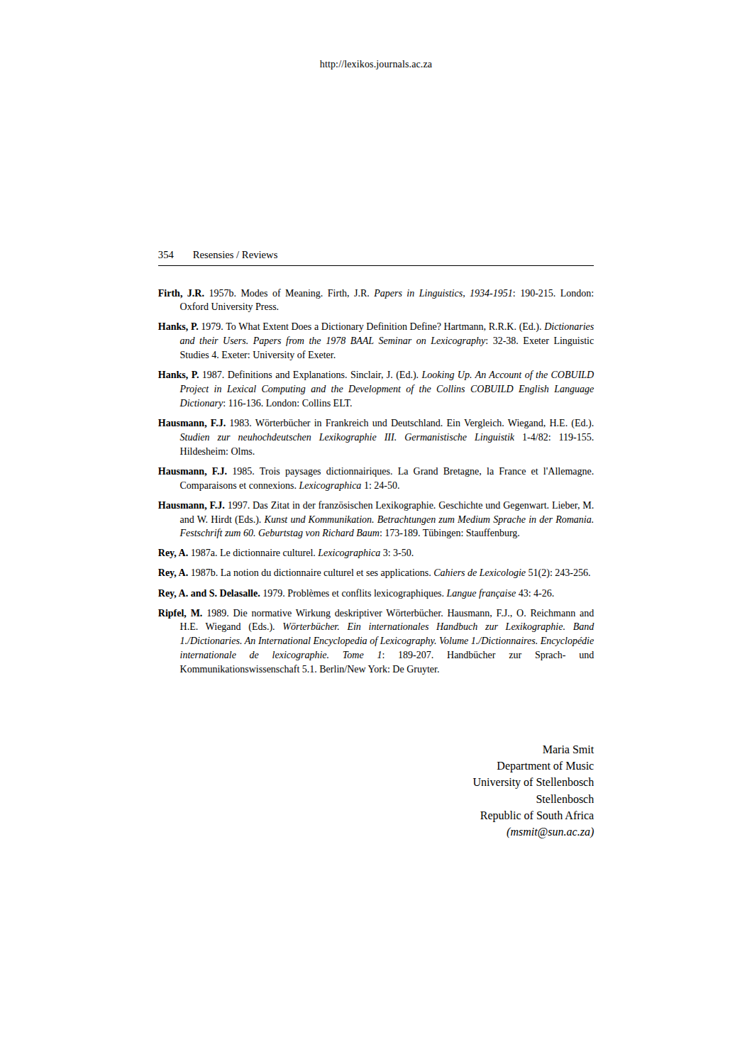http://lexikos.journals.ac.za
354 Resensies / Reviews
Firth, J.R. 1957b. Modes of Meaning. Firth, J.R. Papers in Linguistics, 1934-1951: 190-215. London: Oxford University Press.
Hanks, P. 1979. To What Extent Does a Dictionary Definition Define? Hartmann, R.R.K. (Ed.). Dictionaries and their Users. Papers from the 1978 BAAL Seminar on Lexicography: 32-38. Exeter Linguistic Studies 4. Exeter: University of Exeter.
Hanks, P. 1987. Definitions and Explanations. Sinclair, J. (Ed.). Looking Up. An Account of the COBUILD Project in Lexical Computing and the Development of the Collins COBUILD English Language Dictionary: 116-136. London: Collins ELT.
Hausmann, F.J. 1983. Wörterbücher in Frankreich und Deutschland. Ein Vergleich. Wiegand, H.E. (Ed.). Studien zur neuhochdeutschen Lexikographie III. Germanistische Linguistik 1-4/82: 119-155. Hildesheim: Olms.
Hausmann, F.J. 1985. Trois paysages dictionnairiques. La Grand Bretagne, la France et l'Allemagne. Comparaisons et connexions. Lexicographica 1: 24-50.
Hausmann, F.J. 1997. Das Zitat in der französischen Lexikographie. Geschichte und Gegenwart. Lieber, M. and W. Hirdt (Eds.). Kunst und Kommunikation. Betrachtungen zum Medium Sprache in der Romania. Festschrift zum 60. Geburtstag von Richard Baum: 173-189. Tübingen: Stauffenburg.
Rey, A. 1987a. Le dictionnaire culturel. Lexicographica 3: 3-50.
Rey, A. 1987b. La notion du dictionnaire culturel et ses applications. Cahiers de Lexicologie 51(2): 243-256.
Rey, A. and S. Delasalle. 1979. Problèmes et conflits lexicographiques. Langue française 43: 4-26.
Ripfel, M. 1989. Die normative Wirkung deskriptiver Wörterbücher. Hausmann, F.J., O. Reichmann and H.E. Wiegand (Eds.). Wörterbücher. Ein internationales Handbuch zur Lexikographie. Band 1./Dictionaries. An International Encyclopedia of Lexicography. Volume 1./Dictionnaires. Encyclopédie internationale de lexicographie. Tome 1: 189-207. Handbücher zur Sprach- und Kommunikationswissenschaft 5.1. Berlin/New York: De Gruyter.
Maria Smit
Department of Music
University of Stellenbosch
Stellenbosch
Republic of South Africa
(msmit@sun.ac.za)